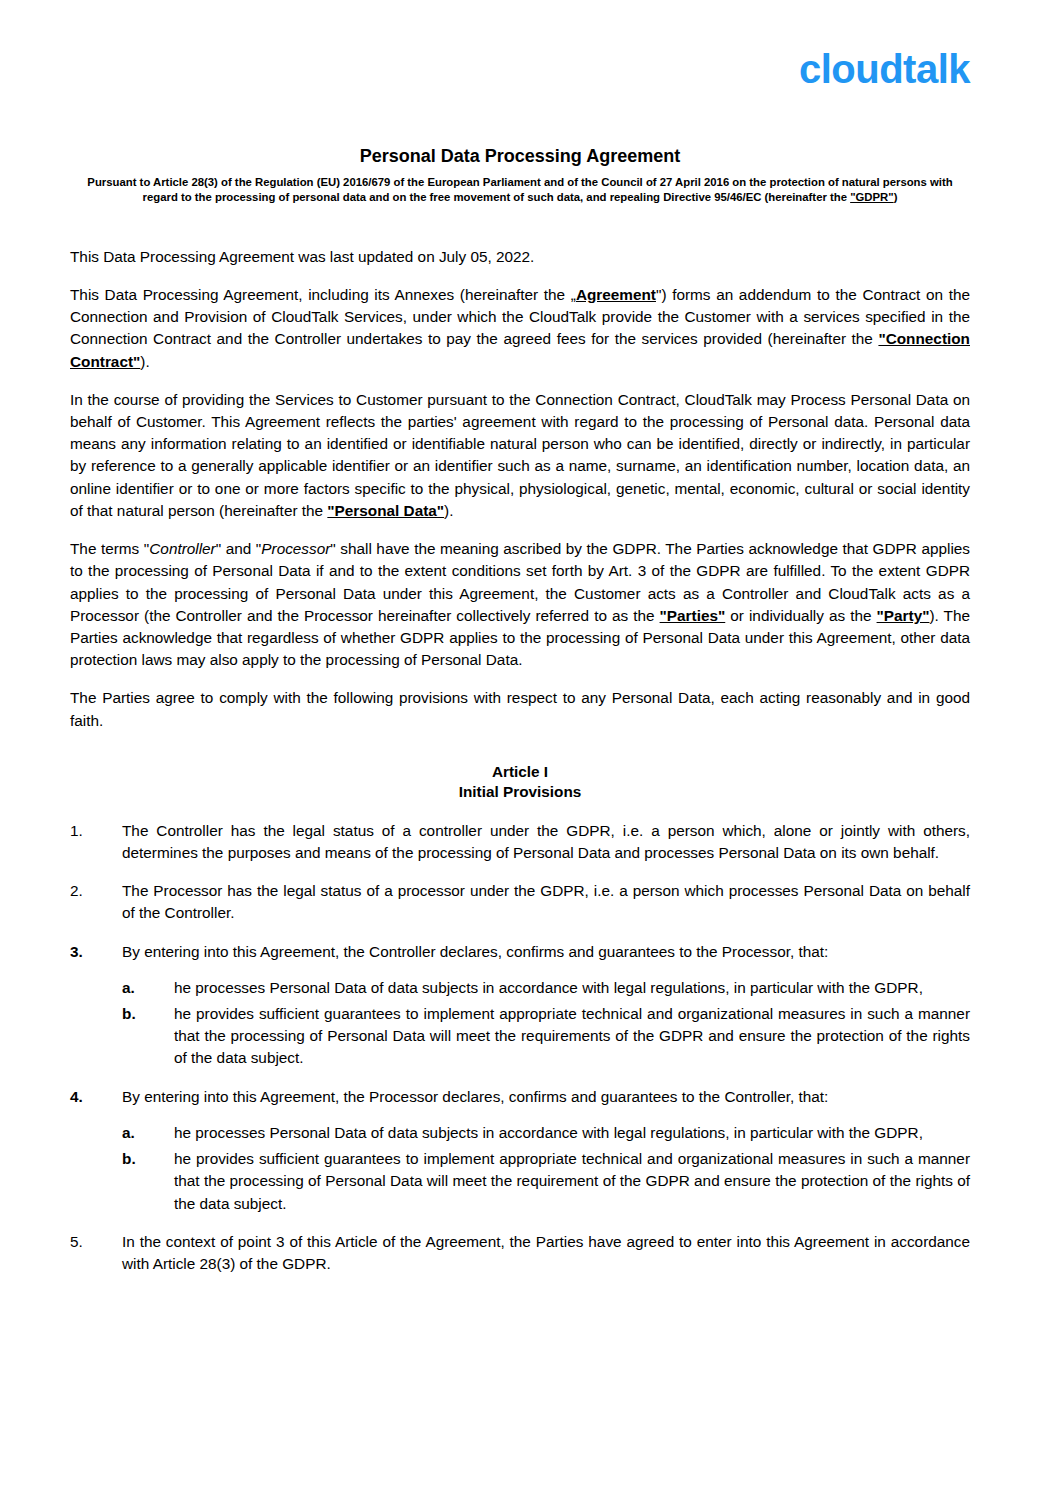cloudtalk
Personal Data Processing Agreement
Pursuant to Article 28(3) of the Regulation (EU) 2016/679 of the European Parliament and of the Council of 27 April 2016 on the protection of natural persons with regard to the processing of personal data and on the free movement of such data, and repealing Directive 95/46/EC (hereinafter the "GDPR")
This Data Processing Agreement was last updated on July 05, 2022.
This Data Processing Agreement, including its Annexes (hereinafter the „Agreement") forms an addendum to the Contract on the Connection and Provision of CloudTalk Services, under which the CloudTalk provide the Customer with a services specified in the Connection Contract and the Controller undertakes to pay the agreed fees for the services provided (hereinafter the "Connection Contract").
In the course of providing the Services to Customer pursuant to the Connection Contract, CloudTalk may Process Personal Data on behalf of Customer. This Agreement reflects the parties' agreement with regard to the processing of Personal data. Personal data means any information relating to an identified or identifiable natural person who can be identified, directly or indirectly, in particular by reference to a generally applicable identifier or an identifier such as a name, surname, an identification number, location data, an online identifier or to one or more factors specific to the physical, physiological, genetic, mental, economic, cultural or social identity of that natural person (hereinafter the "Personal Data").
The terms "Controller" and "Processor" shall have the meaning ascribed by the GDPR. The Parties acknowledge that GDPR applies to the processing of Personal Data if and to the extent conditions set forth by Art. 3 of the GDPR are fulfilled. To the extent GDPR applies to the processing of Personal Data under this Agreement, the Customer acts as a Controller and CloudTalk acts as a Processor (the Controller and the Processor hereinafter collectively referred to as the "Parties" or individually as the "Party"). The Parties acknowledge that regardless of whether GDPR applies to the processing of Personal Data under this Agreement, other data protection laws may also apply to the processing of Personal Data.
The Parties agree to comply with the following provisions with respect to any Personal Data, each acting reasonably and in good faith.
Article I
Initial Provisions
The Controller has the legal status of a controller under the GDPR, i.e. a person which, alone or jointly with others, determines the purposes and means of the processing of Personal Data and processes Personal Data on its own behalf.
The Processor has the legal status of a processor under the GDPR, i.e. a person which processes Personal Data on behalf of the Controller.
By entering into this Agreement, the Controller declares, confirms and guarantees to the Processor, that:
he processes Personal Data of data subjects in accordance with legal regulations, in particular with the GDPR,
he provides sufficient guarantees to implement appropriate technical and organizational measures in such a manner that the processing of Personal Data will meet the requirements of the GDPR and ensure the protection of the rights of the data subject.
By entering into this Agreement, the Processor declares, confirms and guarantees to the Controller, that:
he processes Personal Data of data subjects in accordance with legal regulations, in particular with the GDPR,
he provides sufficient guarantees to implement appropriate technical and organizational measures in such a manner that the processing of Personal Data will meet the requirement of the GDPR and ensure the protection of the rights of the data subject.
In the context of point 3 of this Article of the Agreement, the Parties have agreed to enter into this Agreement in accordance with Article 28(3) of the GDPR.